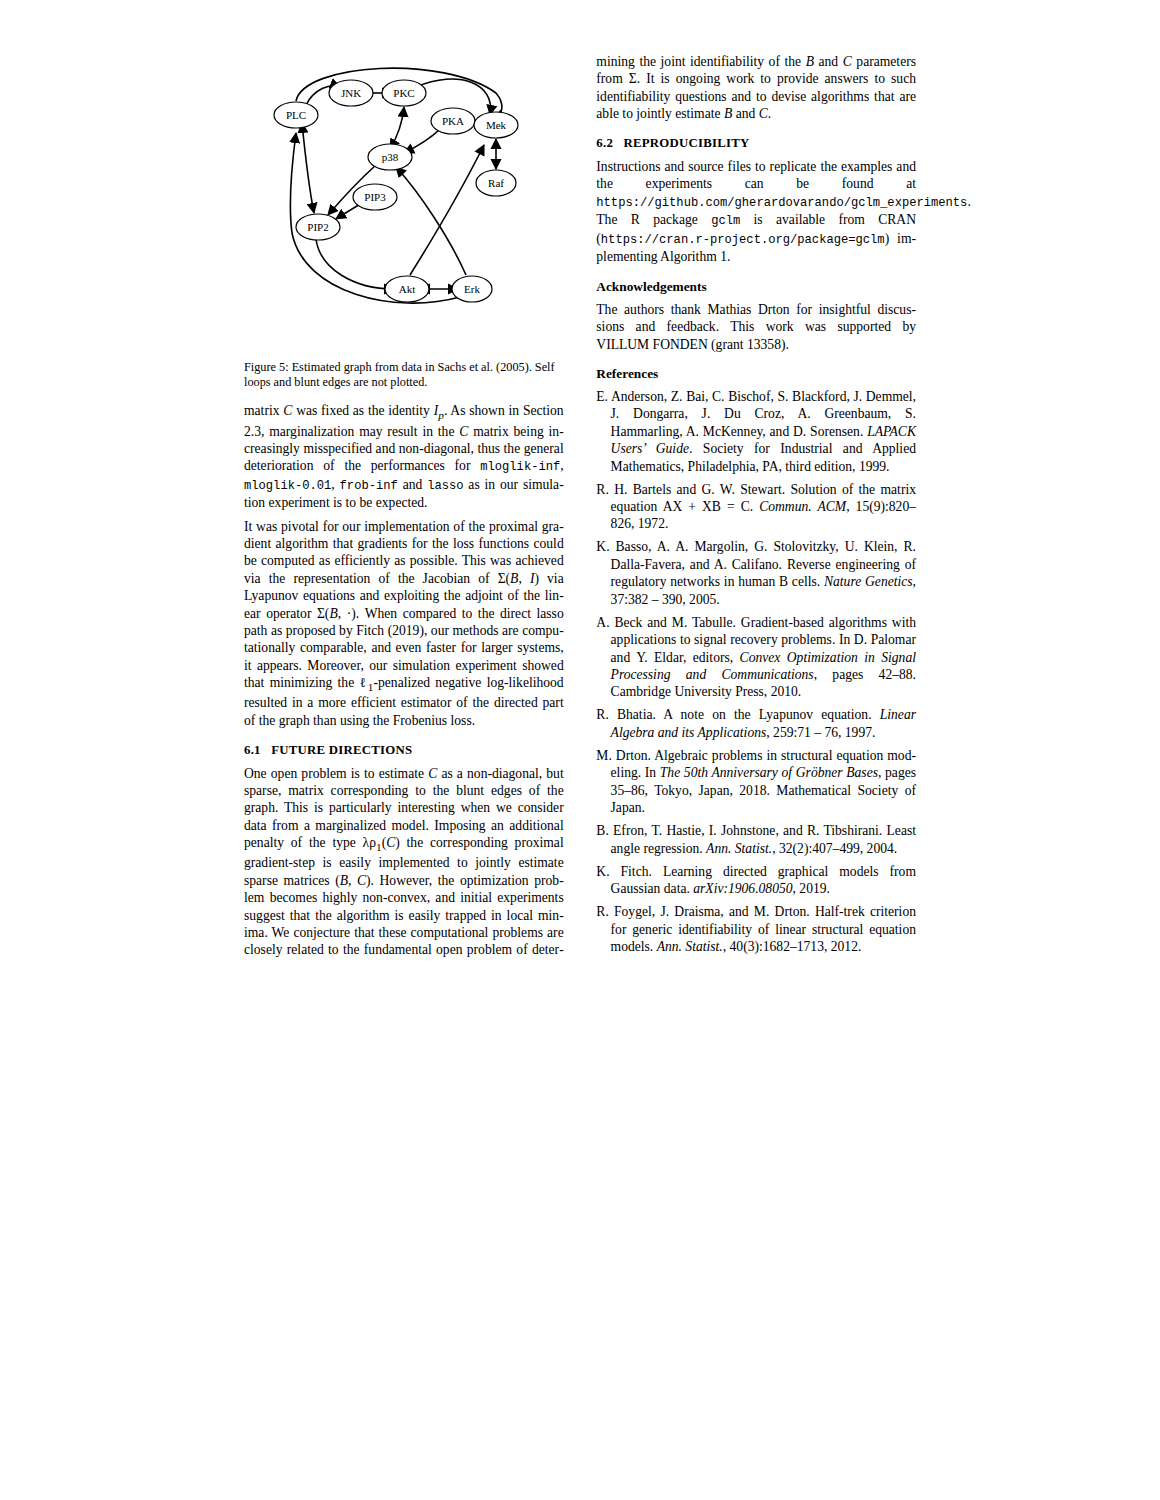PLC JNK PKC PKA Mek p38 PIP3 Raf PIP2 Akt Erk
Figure 5: Estimated graph from data in Sachs et al. (2005). Self loops and blunt edges are not plotted.
matrix C was fixed as the identity Ip. As shown in Section 2.3, marginalization may result in the C matrix being increasingly misspecified and non-diagonal, thus the general deterioration of the performances for mloglik-inf, mloglik-0.01, frob-inf and lasso as in our simulation experiment is to be expected.
It was pivotal for our implementation of the proximal gradient algorithm that gradients for the loss functions could be computed as efficiently as possible. This was achieved via the representation of the Jacobian of Σ(B, I) via Lyapunov equations and exploiting the adjoint of the linear operator Σ(B, ·). When compared to the direct lasso path as proposed by Fitch (2019), our methods are computationally comparable, and even faster for larger systems, it appears. Moreover, our simulation experiment showed that minimizing the ℓ1-penalized negative log-likelihood resulted in a more efficient estimator of the directed part of the graph than using the Frobenius loss.
6.1 FUTURE DIRECTIONS
One open problem is to estimate C as a non-diagonal, but sparse, matrix corresponding to the blunt edges of the graph. This is particularly interesting when we consider data from a marginalized model. Imposing an additional penalty of the type λρ1(C) the corresponding proximal gradient-step is easily implemented to jointly estimate sparse matrices (B, C). However, the optimization problem becomes highly non-convex, and initial experiments suggest that the algorithm is easily trapped in local minima. We conjecture that these computational problems are closely related to the fundamental open problem of determining the joint identifiability of the B and C parameters from Σ. It is ongoing work to provide answers to such identifiability questions and to devise algorithms that are able to jointly estimate B and C.
6.2 REPRODUCIBILITY
Instructions and source files to replicate the examples and the experiments can be found at https://github.com/gherardovarando/gclm_experiments. The R package gclm is available from CRAN (https://cran.r-project.org/package=gclm) implementing Algorithm 1.
Acknowledgements
The authors thank Mathias Drton for insightful discussions and feedback. This work was supported by VILLUM FONDEN (grant 13358).
References
E. Anderson, Z. Bai, C. Bischof, S. Blackford, J. Demmel, J. Dongarra, J. Du Croz, A. Greenbaum, S. Hammarling, A. McKenney, and D. Sorensen. LAPACK Users’ Guide. Society for Industrial and Applied Mathematics, Philadelphia, PA, third edition, 1999.
R. H. Bartels and G. W. Stewart. Solution of the matrix equation AX + XB = C. Commun. ACM, 15(9):820–826, 1972.
K. Basso, A. A. Margolin, G. Stolovitzky, U. Klein, R. Dalla-Favera, and A. Califano. Reverse engineering of regulatory networks in human B cells. Nature Genetics, 37:382 – 390, 2005.
A. Beck and M. Tabulle. Gradient-based algorithms with applications to signal recovery problems. In D. Palomar and Y. Eldar, editors, Convex Optimization in Signal Processing and Communications, pages 42–88. Cambridge University Press, 2010.
R. Bhatia. A note on the Lyapunov equation. Linear Algebra and its Applications, 259:71 – 76, 1997.
M. Drton. Algebraic problems in structural equation modeling. In The 50th Anniversary of Gröbner Bases, pages 35–86, Tokyo, Japan, 2018. Mathematical Society of Japan.
B. Efron, T. Hastie, I. Johnstone, and R. Tibshirani. Least angle regression. Ann. Statist., 32(2):407–499, 2004.
K. Fitch. Learning directed graphical models from Gaussian data. arXiv:1906.08050, 2019.
R. Foygel, J. Draisma, and M. Drton. Half-trek criterion for generic identifiability of linear structural equation models. Ann. Statist., 40(3):1682–1713, 2012.